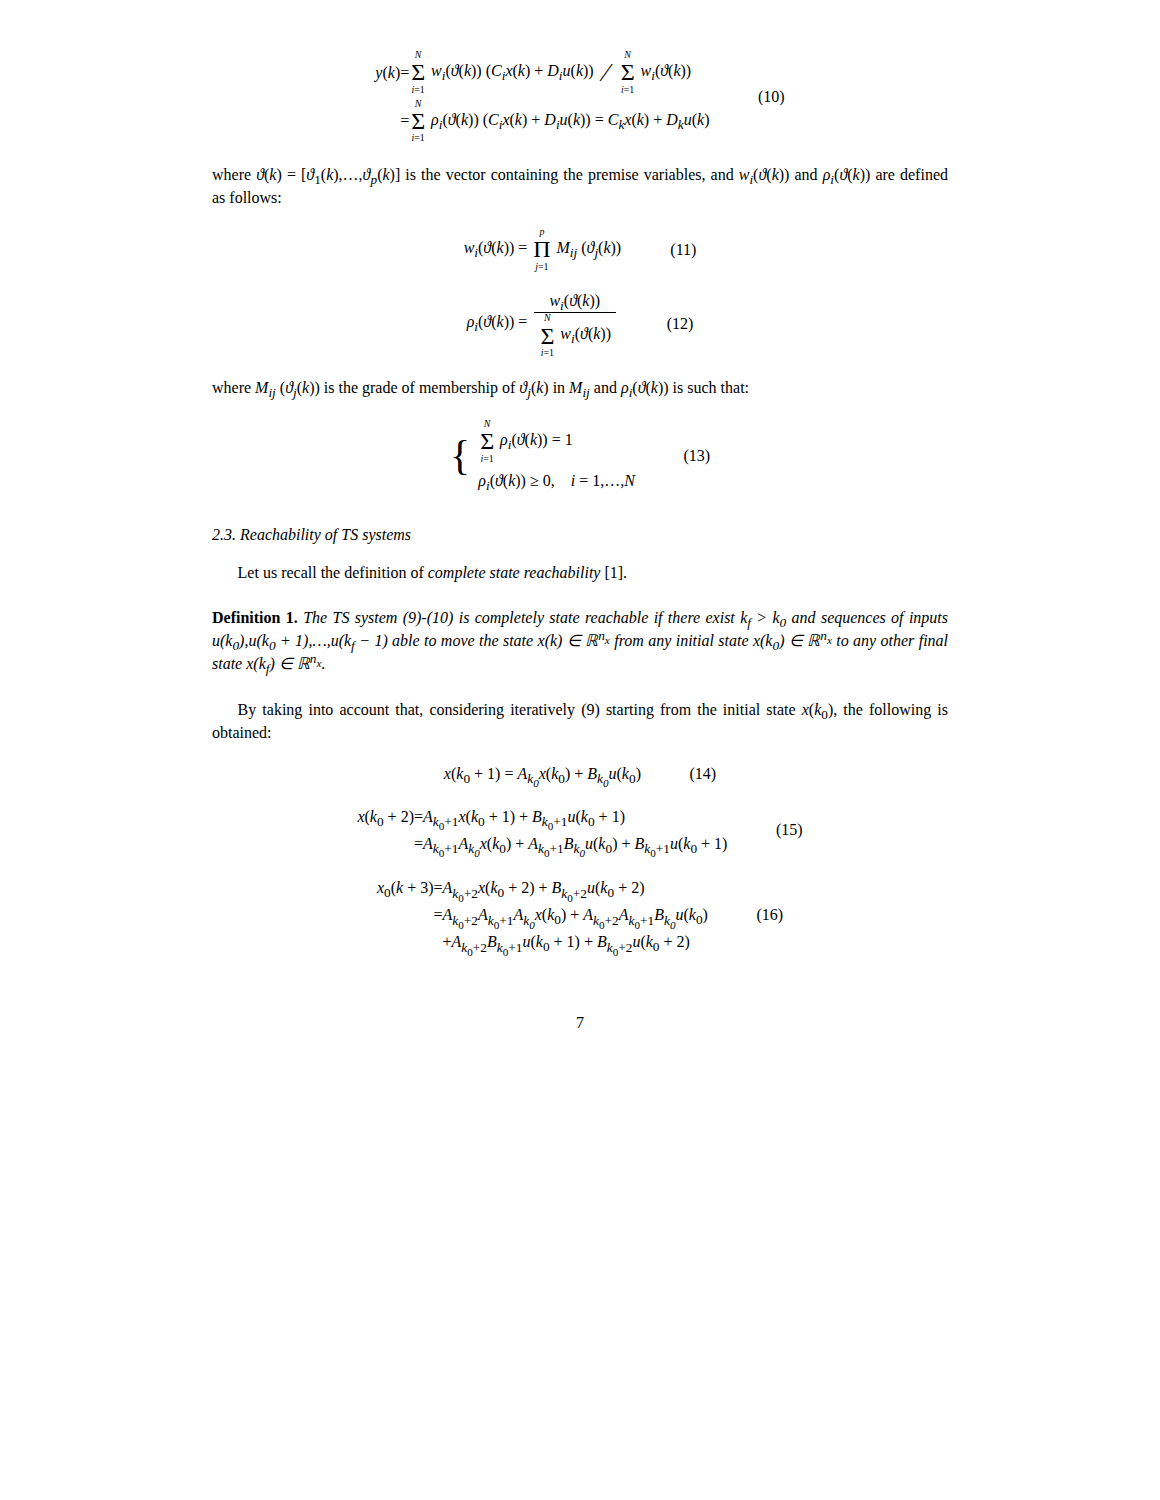| y ( k ) | = | N Σ i =1 w i ( ϑ ( k )) ( C i x ( k ) + D i u ( k )) ⁄ N Σ i =1 w i ( ϑ ( k )) |
| | = | N Σ i =1 ρ i ( ϑ ( k )) ( C i x ( k ) + D i u ( k )) = C k x ( k ) + D k u ( k ) |
(10)
where ϑ(k) = [ϑ1(k),…,ϑp(k)] is the vector containing the premise variables, and wi(ϑ(k)) and ρi(ϑ(k)) are defined as follows:
wi(ϑ(k)) = pΠj=1 Mij (ϑj(k))
(11)
ρi(ϑ(k)) = wi(ϑ(k)) NΣi=1 wi(ϑ(k))
(12)
where Mij (ϑj(k)) is the grade of membership of ϑj(k) in Mij and ρi(ϑ(k)) is such that:
{
| N Σ i =1 ρ i ( ϑ ( k )) = 1 |
| ρ i ( ϑ ( k )) ≥ 0, i = 1,…, N |
(13)
2.3. Reachability of TS systems
Let us recall the definition of complete state reachability [1].
Definition 1. The TS system (9)-(10) is completely state reachable if there exist kf > k0 and sequences of inputs u(k0),u(k0 + 1),…,u(kf − 1) able to move the state x(k) ∈ ℝnx from any initial state x(k0) ∈ ℝnx to any other final state x(kf) ∈ ℝnx.
By taking into account that, considering iteratively (9) starting from the initial state x(k0), the following is obtained:
x(k0 + 1) = Ak0x(k0) + Bk0u(k0)
(14)
| x ( k 0 + 2) | = | A k 0 +1 x ( k 0 + 1) + B k 0 +1 u ( k 0 + 1) |
| | = | A k 0 +1 A k 0 x ( k 0 ) + A k 0 +1 B k 0 u ( k 0 ) + B k 0 +1 u ( k 0 + 1) |
(15)
| x 0 ( k + 3) | = | A k 0 +2 x ( k 0 + 2) + B k 0 +2 u ( k 0 + 2) |
| | = | A k 0 +2 A k 0 +1 A k 0 x ( k 0 ) + A k 0 +2 A k 0 +1 B k 0 u ( k 0 ) |
| | | + A k 0 +2 B k 0 +1 u ( k 0 + 1) + B k 0 +2 u ( k 0 + 2) |
(16)
7